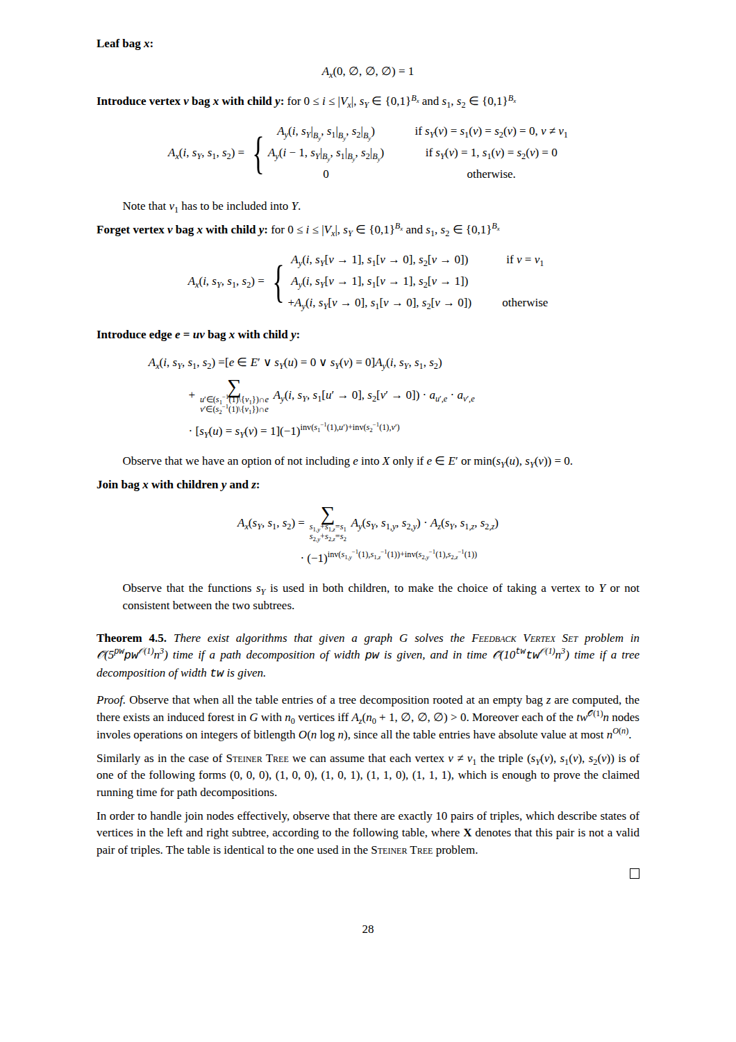Leaf bag x:
Ax(0, ∅, ∅, ∅) = 1
Introduce vertex v bag x with child y: for 0 ≤ i ≤ |Vx|, sY ∈ {0,1}Bx and s1, s2 ∈ {0,1}Bx
Ax(i, sY, s1, s2) = {
| A y ( i , s Y / B y , s 1 / B y , s 2 / B y ) | if s Y ( v ) = s 1 ( v ) = s 2 ( v ) = 0, v ≠ v 1 |
| A y ( i − 1, s Y / B y , s 1 / B y , s 2 / B y ) | if s Y ( v ) = 1, s 1 ( v ) = s 2 ( v ) = 0 |
| 0 | otherwise. |
Note that v1 has to be included into Y.
Forget vertex v bag x with child y: for 0 ≤ i ≤ |Vx|, sY ∈ {0,1}Bx and s1, s2 ∈ {0,1}Bx
Ax(i, sY, s1, s2) = {
| A y ( i , s Y [ v → 1], s 1 [ v → 0], s 2 [ v → 0]) | if v = v 1 |
| A y ( i , s Y [ v → 1], s 1 [ v → 1], s 2 [ v → 1]) | |
| + A y ( i , s Y [ v → 0], s 1 [ v → 0], s 2 [ v → 0]) | otherwise |
Introduce edge e = uv bag x with child y:
Ax(i, sY, s1, s2) =[e ∈ E′ ∨ sY(u) = 0 ∨ sY(v) = 0]Ay(i, sY, s1, s2)
+ ∑ u′∈(s1−1(1)\{v1})∩e v′∈(s2−1(1)\{v1})∩e Ay(i, sY, s1[u′ → 0], s2[v′ → 0]) · au′,e · av′,e
· [sY(u) = sY(v) = 1](−1)inv(s1−1(1),u′)+inv(s2−1(1),v′)
Observe that we have an option of not including e into X only if e ∈ E′ or min(sY(u), sY(v)) = 0.
Join bag x with children y and z:
Ax(sY, s1, s2) = ∑ s1,y+s1,z=s1 s2,y+s2,z=s2 Ay(sY, s1,y, s2,y) · Az(sY, s1,z, s2,z)
· (−1)inv(s1,y−1(1),s1,z−1(1))+inv(s2,y−1(1),s2,z−1(1))
Observe that the functions sY is used in both children, to make the choice of taking a vertex to Y or not consistent between the two subtrees.
Theorem 4.5. There exist algorithms that given a graph G solves the Feedback Vertex Set problem in 𝒪̃(5pwpw𝒪(1)n3) time if a path decomposition of width pw is given, and in time 𝒪̃(10twtw𝒪(1)n3) time if a tree decomposition of width tw is given.
Proof. Observe that when all the table entries of a tree decomposition rooted at an empty bag z are computed, the there exists an induced forest in G with n0 vertices iff Az(n0 + 1, ∅, ∅, ∅) > 0. Moreover each of the tw𝒪(1)n nodes involes operations on integers of bitlength O(n log n), since all the table entries have absolute value at most nO(n).
Similarly as in the case of Steiner Tree we can assume that each vertex v ≠ v1 the triple (sY(v), s1(v), s2(v)) is of one of the following forms (0, 0, 0), (1, 0, 0), (1, 0, 1), (1, 1, 0), (1, 1, 1), which is enough to prove the claimed running time for path decompositions.
In order to handle join nodes effectively, observe that there are exactly 10 pairs of triples, which describe states of vertices in the left and right subtree, according to the following table, where X denotes that this pair is not a valid pair of triples. The table is identical to the one used in the Steiner Tree problem.
28